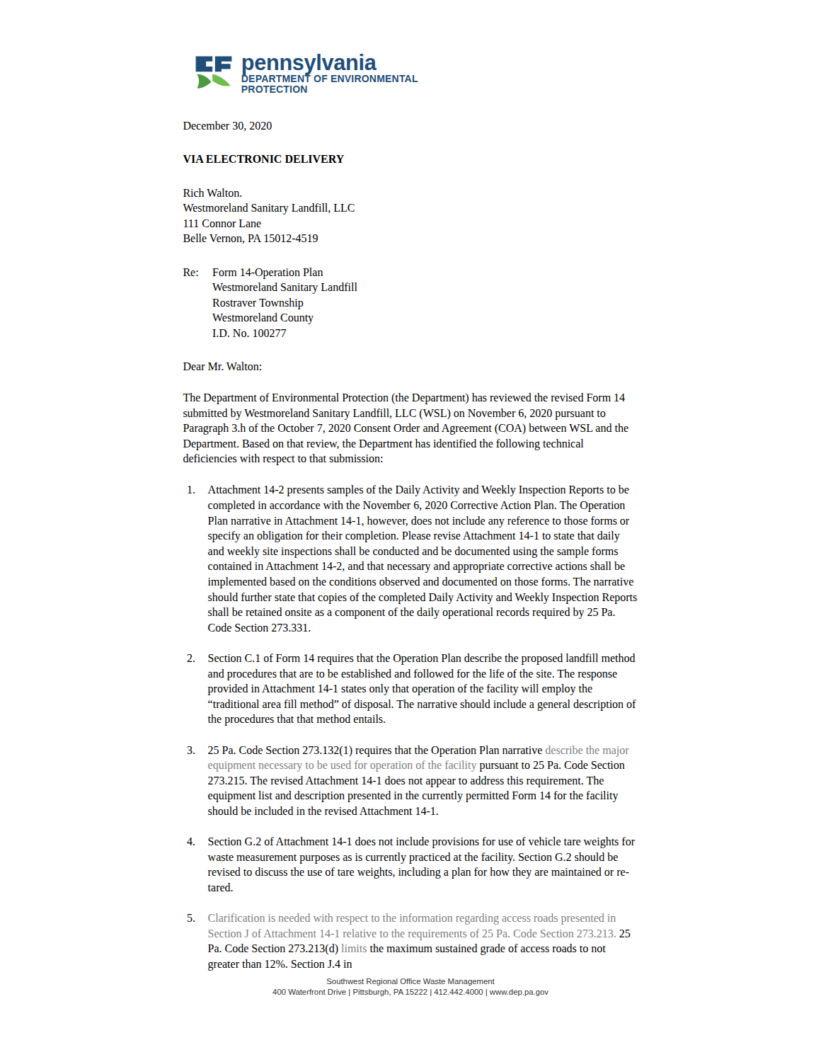pennsylvania
DEPARTMENT OF ENVIRONMENTAL
PROTECTION
December 30, 2020
VIA ELECTRONIC DELIVERY
Rich Walton.
Westmoreland Sanitary Landfill, LLC
111 Connor Lane
Belle Vernon, PA 15012-4519
Re:
Form 14-Operation Plan
Westmoreland Sanitary Landfill
Rostraver Township
Westmoreland County
I.D. No. 100277
Dear Mr. Walton:
The Department of Environmental Protection (the Department) has reviewed the revised Form 14 submitted by Westmoreland Sanitary Landfill, LLC (WSL) on November 6, 2020 pursuant to Paragraph 3.h of the October 7, 2020 Consent Order and Agreement (COA) between WSL and the Department. Based on that review, the Department has identified the following technical deficiencies with respect to that submission:
Attachment 14-2 presents samples of the Daily Activity and Weekly Inspection Reports to be completed in accordance with the November 6, 2020 Corrective Action Plan. The Operation Plan narrative in Attachment 14-1, however, does not include any reference to those forms or specify an obligation for their completion. Please revise Attachment 14-1 to state that daily and weekly site inspections shall be conducted and be documented using the sample forms contained in Attachment 14-2, and that necessary and appropriate corrective actions shall be implemented based on the conditions observed and documented on those forms. The narrative should further state that copies of the completed Daily Activity and Weekly Inspection Reports shall be retained onsite as a component of the daily operational records required by 25 Pa. Code Section 273.331.
Section C.1 of Form 14 requires that the Operation Plan describe the proposed landfill method and procedures that are to be established and followed for the life of the site. The response provided in Attachment 14-1 states only that operation of the facility will employ the “traditional area fill method” of disposal. The narrative should include a general description of the procedures that that method entails.
25 Pa. Code Section 273.132(1) requires that the Operation Plan narrative describe the major equipment necessary to be used for operation of the facility pursuant to 25 Pa. Code Section 273.215. The revised Attachment 14-1 does not appear to address this requirement. The equipment list and description presented in the currently permitted Form 14 for the facility should be included in the revised Attachment 14-1.
Section G.2 of Attachment 14-1 does not include provisions for use of vehicle tare weights for waste measurement purposes as is currently practiced at the facility. Section G.2 should be revised to discuss the use of tare weights, including a plan for how they are maintained or re-tared.
Clarification is needed with respect to the information regarding access roads presented in Section J of Attachment 14-1 relative to the requirements of 25 Pa. Code Section 273.213. 25 Pa. Code Section 273.213(d) limits the maximum sustained grade of access roads to not greater than 12%. Section J.4 in
Southwest Regional Office Waste Management
400 Waterfront Drive | Pittsburgh, PA 15222 | 412.442.4000 | www.dep.pa.gov